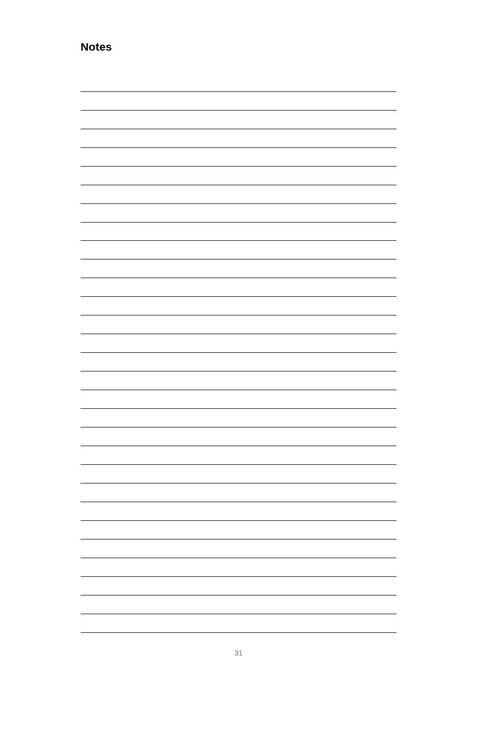Notes
31